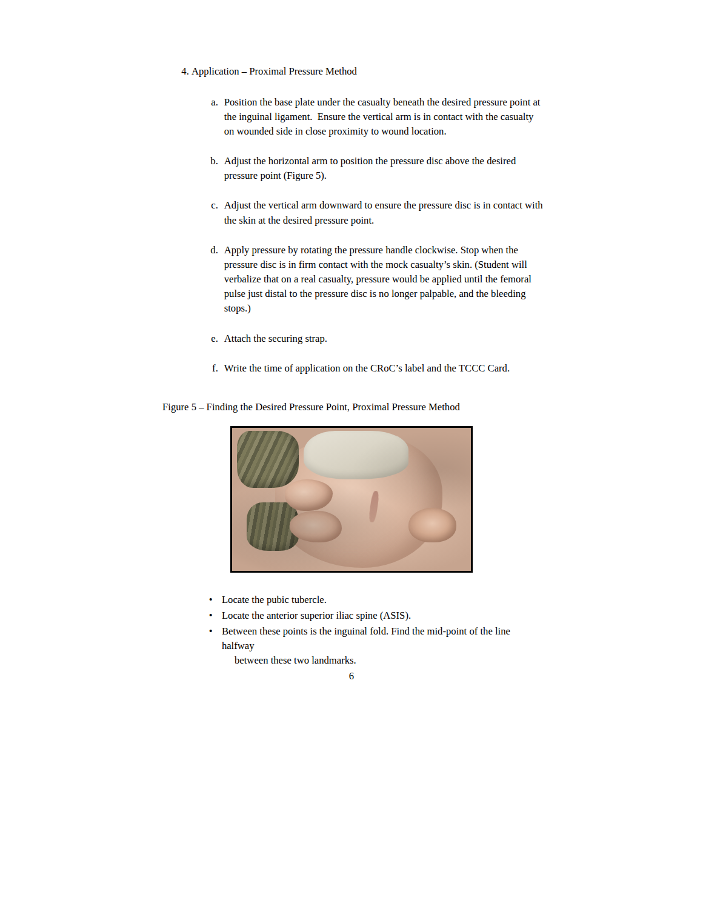Application – Proximal Pressure Method
Position the base plate under the casualty beneath the desired pressure point at the inguinal ligament. Ensure the vertical arm is in contact with the casualty on wounded side in close proximity to wound location.
Adjust the horizontal arm to position the pressure disc above the desired pressure point (Figure 5).
Adjust the vertical arm downward to ensure the pressure disc is in contact with the skin at the desired pressure point.
Apply pressure by rotating the pressure handle clockwise. Stop when the pressure disc is in firm contact with the mock casualty’s skin. (Student will verbalize that on a real casualty, pressure would be applied until the femoral pulse just distal to the pressure disc is no longer palpable, and the bleeding stops.)
Attach the securing strap.
Write the time of application on the CRoC’s label and the TCCC Card.
Figure 5 – Finding the Desired Pressure Point, Proximal Pressure Method
Locate the pubic tubercle.
Locate the anterior superior iliac spine (ASIS).
Between these points is the inguinal fold. Find the mid-point of the line halfwaybetween these two landmarks.
6